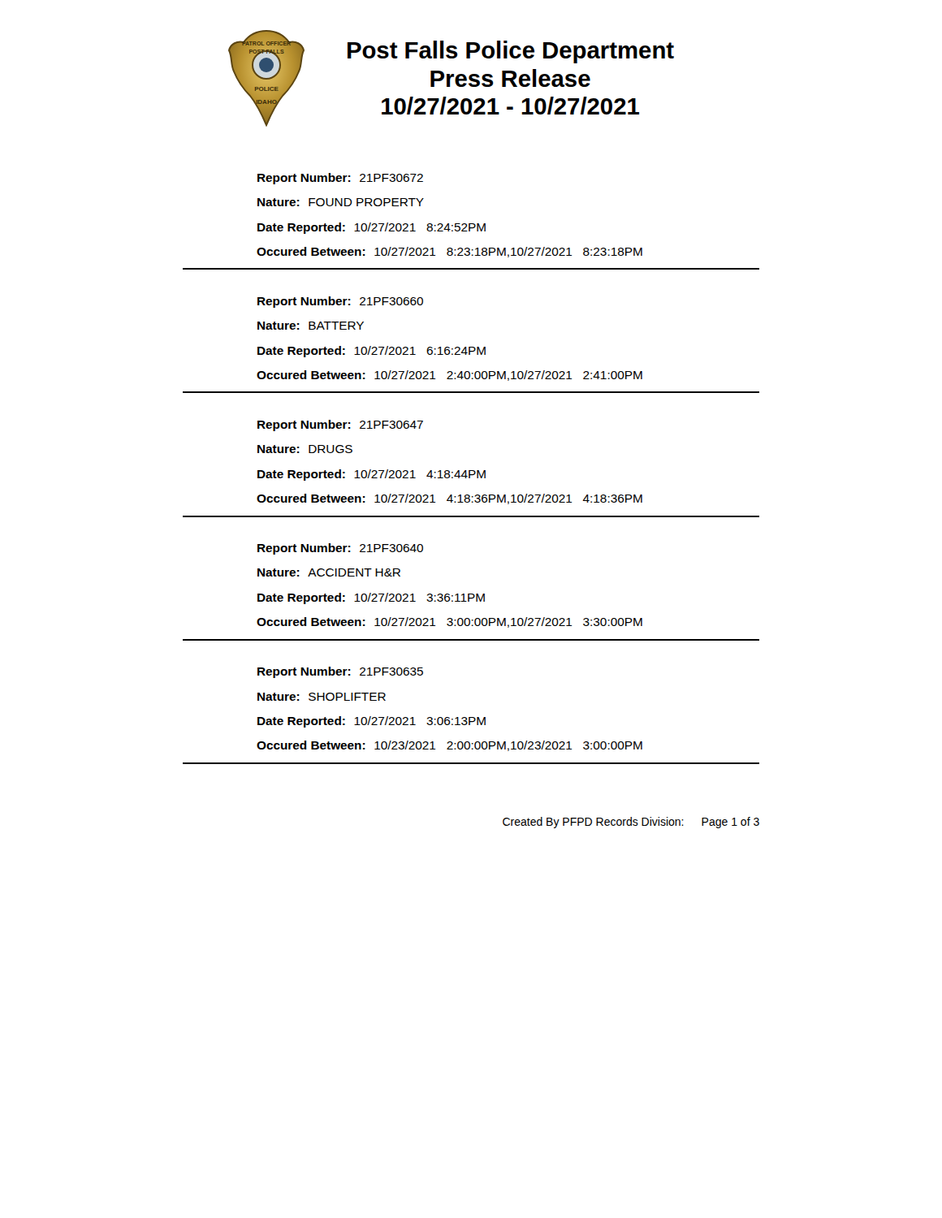Post Falls Police Department
Press Release
10/27/2021 - 10/27/2021
Report Number: 21PF30672
Nature: FOUND PROPERTY
Date Reported: 10/27/2021 8:24:52PM
Occured Between: 10/27/2021 8:23:18PM,10/27/2021 8:23:18PM
Report Number: 21PF30660
Nature: BATTERY
Date Reported: 10/27/2021 6:16:24PM
Occured Between: 10/27/2021 2:40:00PM,10/27/2021 2:41:00PM
Report Number: 21PF30647
Nature: DRUGS
Date Reported: 10/27/2021 4:18:44PM
Occured Between: 10/27/2021 4:18:36PM,10/27/2021 4:18:36PM
Report Number: 21PF30640
Nature: ACCIDENT H&R
Date Reported: 10/27/2021 3:36:11PM
Occured Between: 10/27/2021 3:00:00PM,10/27/2021 3:30:00PM
Report Number: 21PF30635
Nature: SHOPLIFTER
Date Reported: 10/27/2021 3:06:13PM
Occured Between: 10/23/2021 2:00:00PM,10/23/2021 3:00:00PM
Created By PFPD Records Division: Page 1 of 3